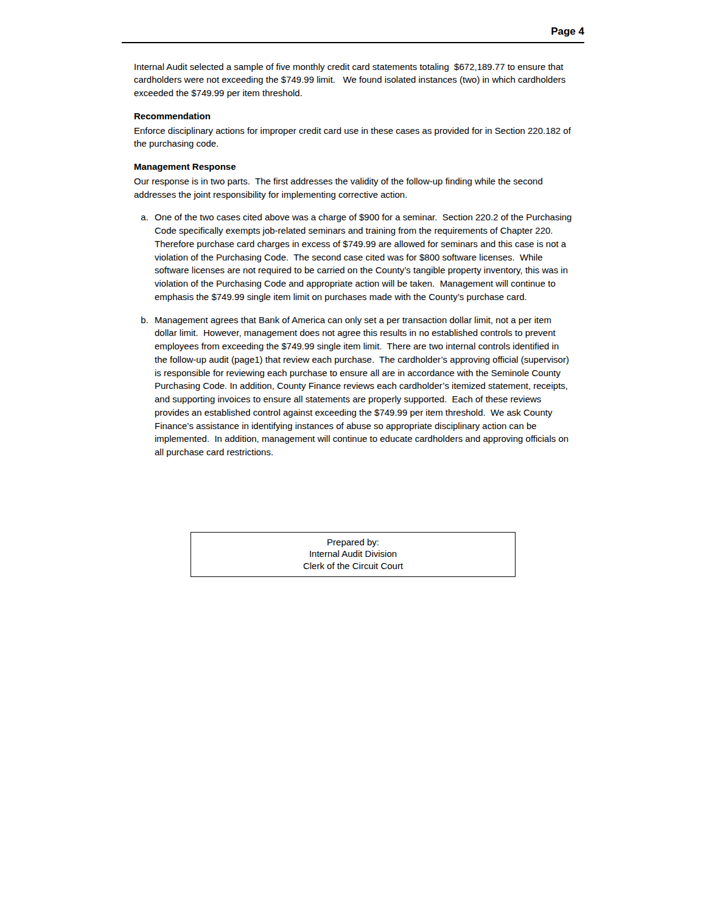Page 4
Internal Audit selected a sample of five monthly credit card statements totaling $672,189.77 to ensure that cardholders were not exceeding the $749.99 limit. We found isolated instances (two) in which cardholders exceeded the $749.99 per item threshold.
Recommendation
Enforce disciplinary actions for improper credit card use in these cases as provided for in Section 220.182 of the purchasing code.
Management Response
Our response is in two parts. The first addresses the validity of the follow-up finding while the second addresses the joint responsibility for implementing corrective action.
One of the two cases cited above was a charge of $900 for a seminar. Section 220.2 of the Purchasing Code specifically exempts job-related seminars and training from the requirements of Chapter 220. Therefore purchase card charges in excess of $749.99 are allowed for seminars and this case is not a violation of the Purchasing Code. The second case cited was for $800 software licenses. While software licenses are not required to be carried on the County’s tangible property inventory, this was in violation of the Purchasing Code and appropriate action will be taken. Management will continue to emphasis the $749.99 single item limit on purchases made with the County’s purchase card.
Management agrees that Bank of America can only set a per transaction dollar limit, not a per item dollar limit. However, management does not agree this results in no established controls to prevent employees from exceeding the $749.99 single item limit. There are two internal controls identified in the follow-up audit (page1) that review each purchase. The cardholder’s approving official (supervisor) is responsible for reviewing each purchase to ensure all are in accordance with the Seminole County Purchasing Code. In addition, County Finance reviews each cardholder’s itemized statement, receipts, and supporting invoices to ensure all statements are properly supported. Each of these reviews provides an established control against exceeding the $749.99 per item threshold. We ask County Finance’s assistance in identifying instances of abuse so appropriate disciplinary action can be implemented. In addition, management will continue to educate cardholders and approving officials on all purchase card restrictions.
Prepared by:
Internal Audit Division
Clerk of the Circuit Court